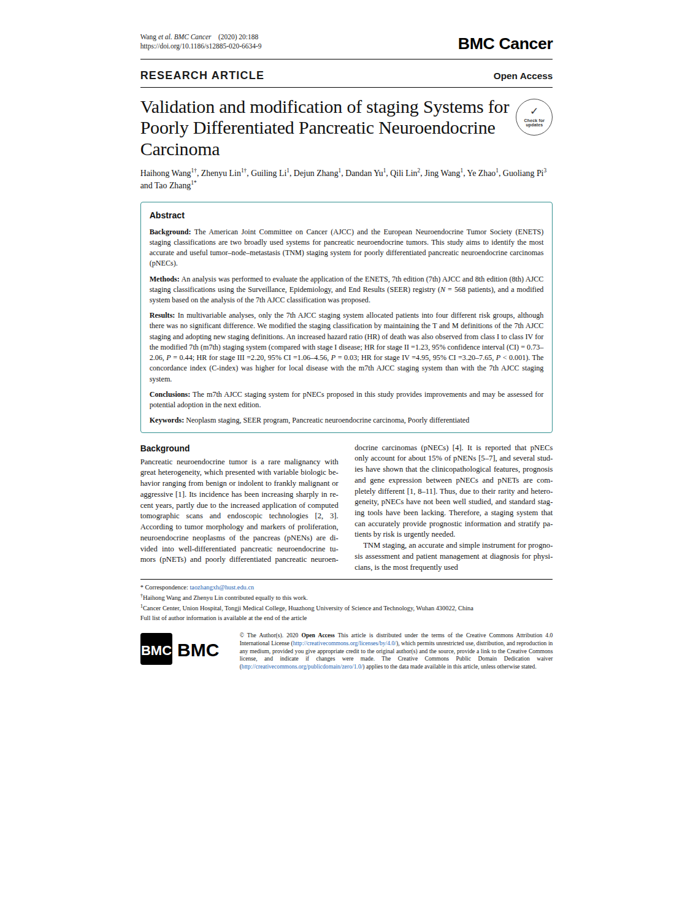Wang et al. BMC Cancer (2020) 20:188
https://doi.org/10.1186/s12885-020-6634-9
BMC Cancer
RESEARCH ARTICLE
Open Access
Validation and modification of staging Systems for Poorly Differentiated Pancreatic Neuroendocrine Carcinoma
✓
Check for
updates
Haihong Wang1†, Zhenyu Lin1†, Guiling Li1, Dejun Zhang1, Dandan Yu1, Qili Lin2, Jing Wang1, Ye Zhao1, Guoliang Pi3 and Tao Zhang1*
Abstract
Background: The American Joint Committee on Cancer (AJCC) and the European Neuroendocrine Tumor Society (ENETS) staging classifications are two broadly used systems for pancreatic neuroendocrine tumors. This study aims to identify the most accurate and useful tumor–node–metastasis (TNM) staging system for poorly differentiated pancreatic neuroendocrine carcinomas (pNECs).
Methods: An analysis was performed to evaluate the application of the ENETS, 7th edition (7th) AJCC and 8th edition (8th) AJCC staging classifications using the Surveillance, Epidemiology, and End Results (SEER) registry (N = 568 patients), and a modified system based on the analysis of the 7th AJCC classification was proposed.
Results: In multivariable analyses, only the 7th AJCC staging system allocated patients into four different risk groups, although there was no significant difference. We modified the staging classification by maintaining the T and M definitions of the 7th AJCC staging and adopting new staging definitions. An increased hazard ratio (HR) of death was also observed from class I to class IV for the modified 7th (m7th) staging system (compared with stage I disease; HR for stage II =1.23, 95% confidence interval (CI) = 0.73–2.06, P = 0.44; HR for stage III =2.20, 95% CI =1.06–4.56, P = 0.03; HR for stage IV =4.95, 95% CI =3.20–7.65, P < 0.001). The concordance index (C-index) was higher for local disease with the m7th AJCC staging system than with the 7th AJCC staging system.
Conclusions: The m7th AJCC staging system for pNECs proposed in this study provides improvements and may be assessed for potential adoption in the next edition.
Keywords: Neoplasm staging, SEER program, Pancreatic neuroendocrine carcinoma, Poorly differentiated
Background
Pancreatic neuroendocrine tumor is a rare malignancy with great heterogeneity, which presented with variable biologic behavior ranging from benign or indolent to frankly malignant or aggressive [1]. Its incidence has been increasing sharply in recent years, partly due to the increased application of computed tomographic scans and endoscopic technologies [2, 3]. According to tumor morphology and markers of proliferation, neuroendocrine neoplasms of the pancreas (pNENs) are divided into well-differentiated pancreatic neuroendocrine tumors (pNETs) and poorly differentiated pancreatic neuroendocrine carcinomas (pNECs) [4]. It is reported that pNECs only account for about 15% of pNENs [5–7], and several studies have shown that the clinicopathological features, prognosis and gene expression between pNECs and pNETs are completely different [1, 8–11]. Thus, due to their rarity and heterogeneity, pNECs have not been well studied, and standard staging tools have been lacking. Therefore, a staging system that can accurately provide prognostic information and stratify patients by risk is urgently needed.
TNM staging, an accurate and simple instrument for prognosis assessment and patient management at diagnosis for physicians, is the most frequently used
* Correspondence: taozhangxh@hust.edu.cn
†Haihong Wang and Zhenyu Lin contributed equally to this work.
1Cancer Center, Union Hospital, Tongji Medical College, Huazhong University of Science and Technology, Wuhan 430022, China
Full list of author information is available at the end of the article
BMC BMC
© The Author(s). 2020 Open Access This article is distributed under the terms of the Creative Commons Attribution 4.0 International License (http://creativecommons.org/licenses/by/4.0/), which permits unrestricted use, distribution, and reproduction in any medium, provided you give appropriate credit to the original author(s) and the source, provide a link to the Creative Commons license, and indicate if changes were made. The Creative Commons Public Domain Dedication waiver (http://creativecommons.org/publicdomain/zero/1.0/) applies to the data made available in this article, unless otherwise stated.